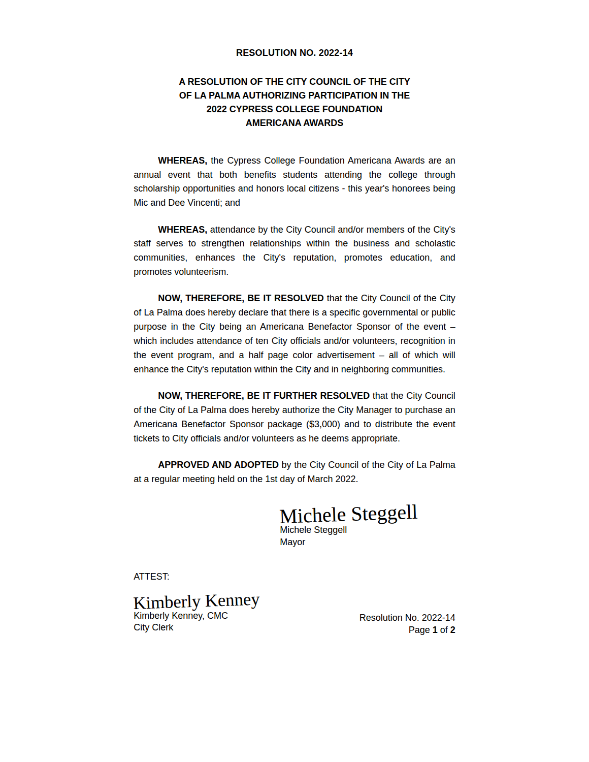RESOLUTION NO. 2022-14
A RESOLUTION OF THE CITY COUNCIL OF THE CITY OF LA PALMA AUTHORIZING PARTICIPATION IN THE 2022 CYPRESS COLLEGE FOUNDATION AMERICANA AWARDS
WHEREAS, the Cypress College Foundation Americana Awards are an annual event that both benefits students attending the college through scholarship opportunities and honors local citizens - this year's honorees being Mic and Dee Vincenti; and
WHEREAS, attendance by the City Council and/or members of the City's staff serves to strengthen relationships within the business and scholastic communities, enhances the City's reputation, promotes education, and promotes volunteerism.
NOW, THEREFORE, BE IT RESOLVED that the City Council of the City of La Palma does hereby declare that there is a specific governmental or public purpose in the City being an Americana Benefactor Sponsor of the event – which includes attendance of ten City officials and/or volunteers, recognition in the event program, and a half page color advertisement – all of which will enhance the City's reputation within the City and in neighboring communities.
NOW, THEREFORE, BE IT FURTHER RESOLVED that the City Council of the City of La Palma does hereby authorize the City Manager to purchase an Americana Benefactor Sponsor package ($3,000) and to distribute the event tickets to City officials and/or volunteers as he deems appropriate.
APPROVED AND ADOPTED by the City Council of the City of La Palma at a regular meeting held on the 1st day of March 2022.
Michele Steggell
Michele Steggell
Mayor
ATTEST:
Kimberly Kenney
Kimberly Kenney, CMC
City Clerk
Resolution No. 2022-14
Page 1 of 2